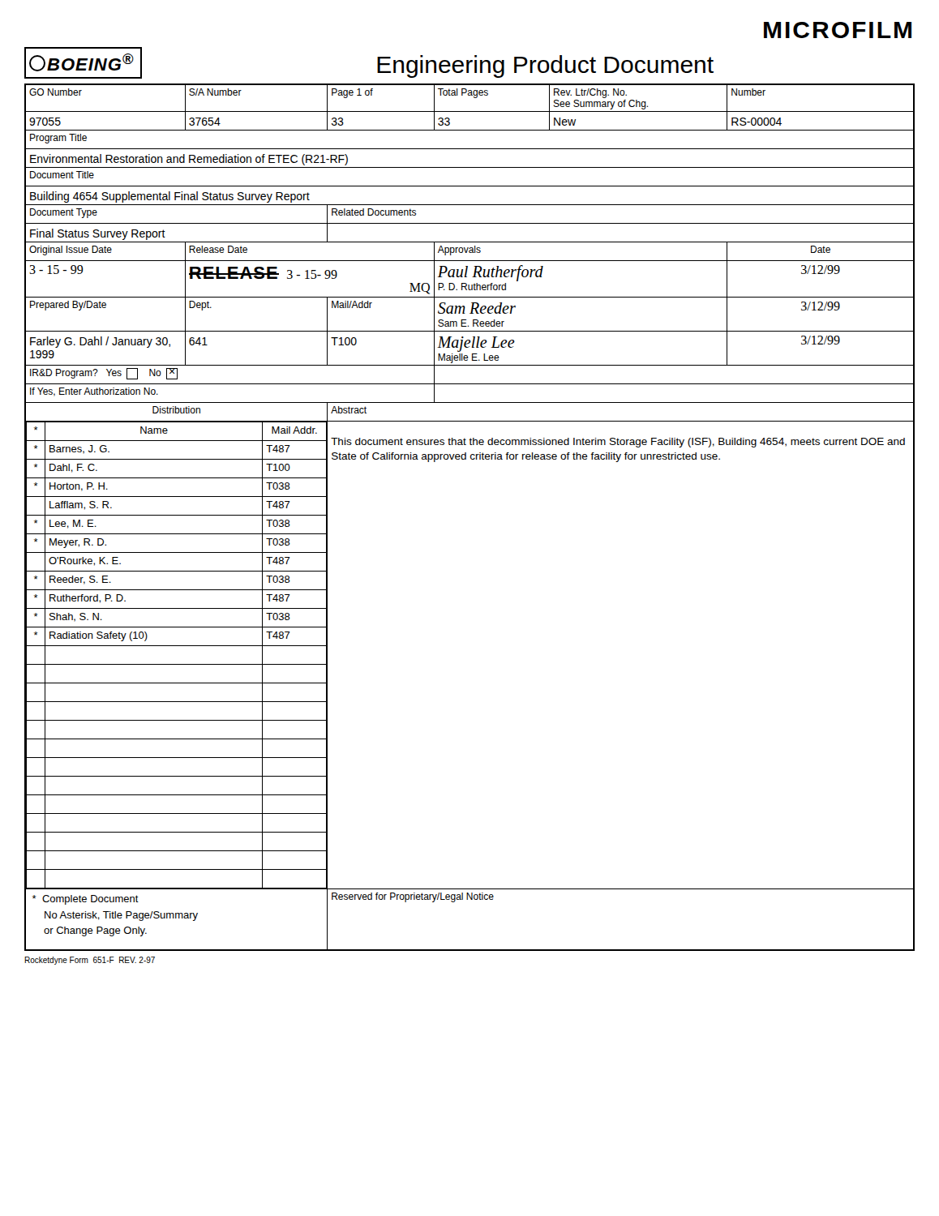MICROFILM
BOEING®
Engineering Product Document
| GO Number | S/A Number | Page 1 of | Total Pages | Rev. Ltr/Chg. No. See Summary of Chg. | Number |
| 97055 | 37654 | 33 | 33 | New | RS-00004 |
| Program Title |
| Environmental Restoration and Remediation of ETEC (R21-RF) |
| Document Title |
| Building 4654 Supplemental Final Status Survey Report |
| Document Type | Related Documents |
| Final Status Survey Report | |
| Original Issue Date | Release Date | Approvals | Date |
| 3 - 15 - 99 | RELEASE 3 - 15- 99 MQ | Paul Rutherford P. D. Rutherford | 3/12/99 |
| Prepared By/Date | Dept. | Mail/Addr | Sam Reeder Sam E. Reeder | 3/12/99 |
| Farley G. Dahl / January 30, 1999 | 641 | T100 | Majelle Lee Majelle E. Lee | 3/12/99 |
| IR&D Program? Yes No | |
| If Yes, Enter Authorization No. | |
| Distribution | Abstract |
| / * / Name / Mail Addr. / / * / Barnes, J. G. / T487 / / * / Dahl, F. C. / T100 / / * / Horton, P. H. / T038 / / / Lafflam, S. R. / T487 / / * / Lee, M. E. / T038 / / * / Meyer, R. D. / T038 / / / O'Rourke, K. E. / T487 / / * / Reeder, S. E. / T038 / / * / Rutherford, P. D. / T487 / / * / Shah, S. N. / T038 / / * / Radiation Safety (10) / T487 / | This document ensures that the decommissioned Interim Storage Facility (ISF), Building 4654, meets current DOE and State of California approved criteria for release of the facility for unrestricted use. |
| * Complete Document No Asterisk, Title Page/Summary or Change Page Only. | Reserved for Proprietary/Legal Notice |
Rocketdyne Form 651-F REV. 2-97